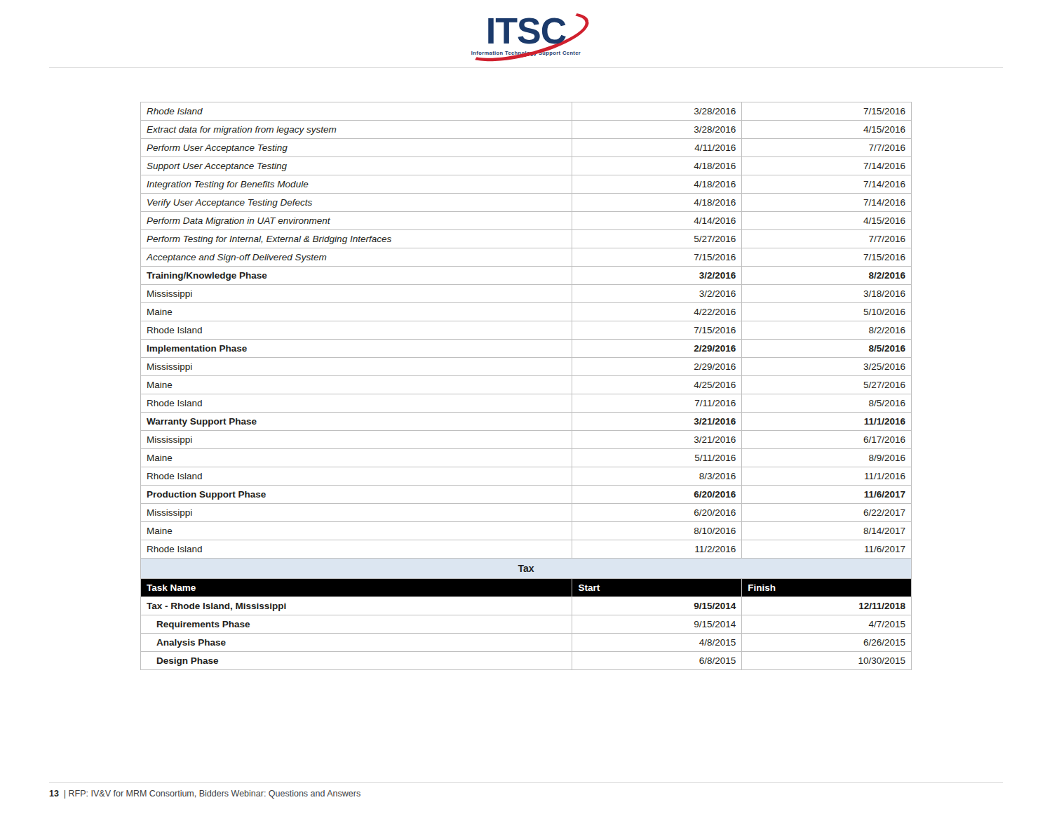ITSC
Information Technology Support Center
| Rhode Island | 3/28/2016 | 7/15/2016 |
| Extract data for migration from legacy system | 3/28/2016 | 4/15/2016 |
| Perform User Acceptance Testing | 4/11/2016 | 7/7/2016 |
| Support User Acceptance Testing | 4/18/2016 | 7/14/2016 |
| Integration Testing for Benefits Module | 4/18/2016 | 7/14/2016 |
| Verify User Acceptance Testing Defects | 4/18/2016 | 7/14/2016 |
| Perform Data Migration in UAT environment | 4/14/2016 | 4/15/2016 |
| Perform Testing for Internal, External & Bridging Interfaces | 5/27/2016 | 7/7/2016 |
| Acceptance and Sign-off Delivered System | 7/15/2016 | 7/15/2016 |
| Training/Knowledge Phase | 3/2/2016 | 8/2/2016 |
| Mississippi | 3/2/2016 | 3/18/2016 |
| Maine | 4/22/2016 | 5/10/2016 |
| Rhode Island | 7/15/2016 | 8/2/2016 |
| Implementation Phase | 2/29/2016 | 8/5/2016 |
| Mississippi | 2/29/2016 | 3/25/2016 |
| Maine | 4/25/2016 | 5/27/2016 |
| Rhode Island | 7/11/2016 | 8/5/2016 |
| Warranty Support Phase | 3/21/2016 | 11/1/2016 |
| Mississippi | 3/21/2016 | 6/17/2016 |
| Maine | 5/11/2016 | 8/9/2016 |
| Rhode Island | 8/3/2016 | 11/1/2016 |
| Production Support Phase | 6/20/2016 | 11/6/2017 |
| Mississippi | 6/20/2016 | 6/22/2017 |
| Maine | 8/10/2016 | 8/14/2017 |
| Rhode Island | 11/2/2016 | 11/6/2017 |
| Tax |
| Task Name | Start | Finish |
| Tax - Rhode Island, Mississippi | 9/15/2014 | 12/11/2018 |
| Requirements Phase | 9/15/2014 | 4/7/2015 |
| Analysis Phase | 4/8/2015 | 6/26/2015 |
| Design Phase | 6/8/2015 | 10/30/2015 |
13 | RFP: IV&V for MRM Consortium, Bidders Webinar: Questions and Answers